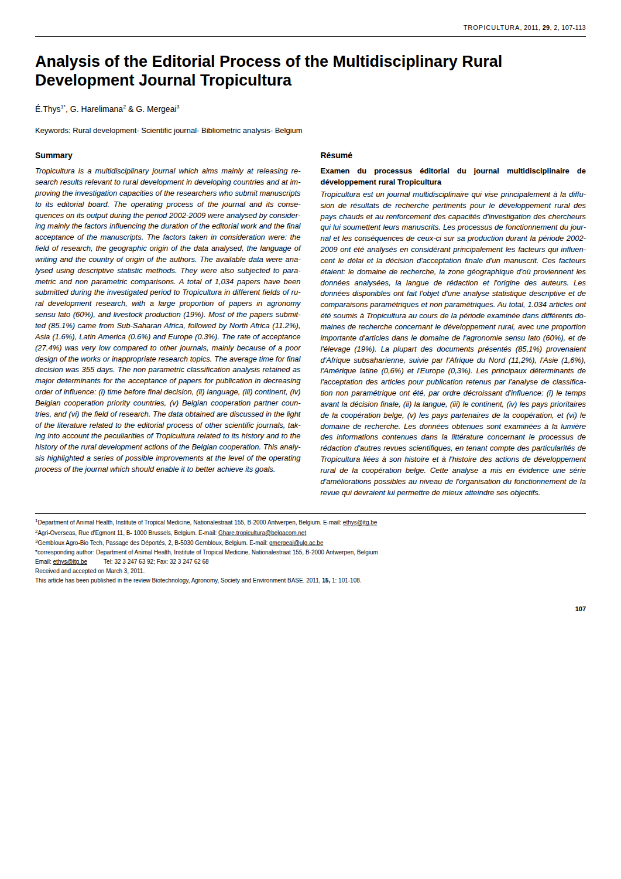TROPICULTURA, 2011, 29, 2, 107-113
Analysis of the Editorial Process of the Multidisciplinary Rural Development Journal Tropicultura
É.Thys1*, G. Harelimana2 & G. Mergeai3
Keywords: Rural development- Scientific journal- Bibliometric analysis- Belgium
Summary
Tropicultura is a multidisciplinary journal which aims mainly at releasing research results relevant to rural development in developing countries and at improving the investigation capacities of the researchers who submit manuscripts to its editorial board. The operating process of the journal and its consequences on its output during the period 2002-2009 were analysed by considering mainly the factors influencing the duration of the editorial work and the final acceptance of the manuscripts. The factors taken in consideration were: the field of research, the geographic origin of the data analysed, the language of writing and the country of origin of the authors. The available data were analysed using descriptive statistic methods. They were also subjected to parametric and non parametric comparisons. A total of 1,034 papers have been submitted during the investigated period to Tropicultura in different fields of rural development research, with a large proportion of papers in agronomy sensu lato (60%), and livestock production (19%). Most of the papers submitted (85.1%) came from Sub-Saharan Africa, followed by North Africa (11.2%), Asia (1.6%), Latin America (0.6%) and Europe (0.3%). The rate of acceptance (27.4%) was very low compared to other journals, mainly because of a poor design of the works or inappropriate research topics. The average time for final decision was 355 days. The non parametric classification analysis retained as major determinants for the acceptance of papers for publication in decreasing order of influence: (i) time before final decision, (ii) language, (iii) continent, (iv) Belgian cooperation priority countries, (v) Belgian cooperation partner countries, and (vi) the field of research. The data obtained are discussed in the light of the literature related to the editorial process of other scientific journals, taking into account the peculiarities of Tropicultura related to its history and to the history of the rural development actions of the Belgian cooperation. This analysis highlighted a series of possible improvements at the level of the operating process of the journal which should enable it to better achieve its goals.
Résumé
Examen du processus éditorial du journal multidisciplinaire de développement rural Tropicultura
Tropicultura est un journal multidisciplinaire qui vise principalement à la diffusion de résultats de recherche pertinents pour le développement rural des pays chauds et au renforcement des capacités d'investigation des chercheurs qui lui soumettent leurs manuscrits. Les processus de fonctionnement du journal et les conséquences de ceux-ci sur sa production durant la période 2002-2009 ont été analysés en considérant principalement les facteurs qui influencent le délai et la décision d'acceptation finale d'un manuscrit. Ces facteurs étaient: le domaine de recherche, la zone géographique d'où proviennent les données analysées, la langue de rédaction et l'origine des auteurs. Les données disponibles ont fait l'objet d'une analyse statistique descriptive et de comparaisons paramétriques et non paramétriques. Au total, 1.034 articles ont été soumis à Tropicultura au cours de la période examinée dans différents domaines de recherche concernant le développement rural, avec une proportion importante d'articles dans le domaine de l'agronomie sensu lato (60%), et de l'élevage (19%). La plupart des documents présentés (85,1%) provenaient d'Afrique subsaharienne, suivie par l'Afrique du Nord (11,2%), l'Asie (1,6%), l'Amérique latine (0,6%) et l'Europe (0,3%). Les principaux déterminants de l'acceptation des articles pour publication retenus par l'analyse de classification non paramétrique ont été, par ordre décroissant d'influence: (i) le temps avant la décision finale, (ii) la langue, (iii) le continent, (iv) les pays prioritaires de la coopération belge, (v) les pays partenaires de la coopération, et (vi) le domaine de recherche. Les données obtenues sont examinées à la lumière des informations contenues dans la littérature concernant le processus de rédaction d'autres revues scientifiques, en tenant compte des particularités de Tropicultura liées à son histoire et à l'histoire des actions de développement rural de la coopération belge. Cette analyse a mis en évidence une série d'améliorations possibles au niveau de l'organisation du fonctionnement de la revue qui devraient lui permettre de mieux atteindre ses objectifs.
1Department of Animal Health, Institute of Tropical Medicine, Nationalestraat 155, B-2000 Antwerpen, Belgium. E-mail: ethys@itg.be
2Agri-Overseas, Rue d'Egmont 11, B- 1000 Brussels, Belgium. E-mail: Ghare.tropicultura@belgacom.net
3Gembloux Agro-Bio Tech, Passage des Déportés, 2, B-5030 Gembloux, Belgium. E-mail: gmergeai@ulg.ac.be
*corresponding author: Department of Animal Health, Institute of Tropical Medicine, Nationalestraat 155, B-2000 Antwerpen, Belgium
Email: ethys@itg.be Tel: 32 3 247 63 92; Fax: 32 3 247 62 68
Received and accepted on March 3, 2011.
This article has been published in the review Biotechnology, Agronomy, Society and Environment BASE. 2011, 15, 1: 101-108.
107